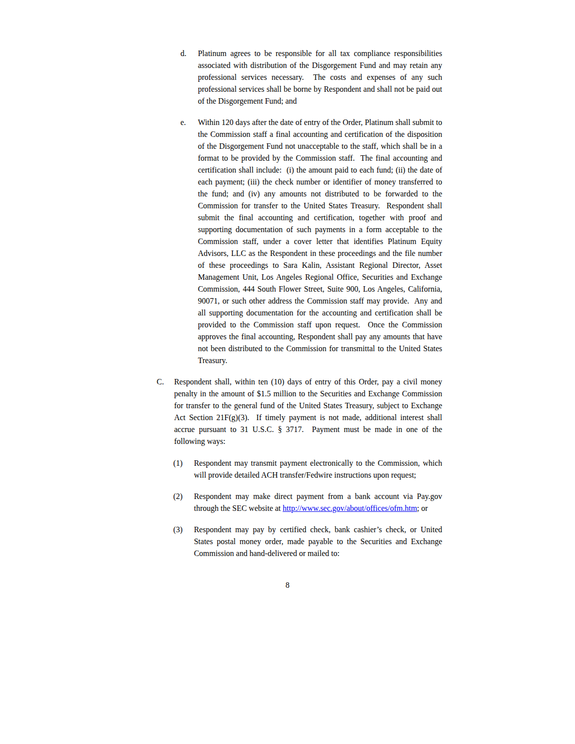d.
Platinum agrees to be responsible for all tax compliance responsibilities associated with distribution of the Disgorgement Fund and may retain any professional services necessary. The costs and expenses of any such professional services shall be borne by Respondent and shall not be paid out of the Disgorgement Fund; and
e.
Within 120 days after the date of entry of the Order, Platinum shall submit to the Commission staff a final accounting and certification of the disposition of the Disgorgement Fund not unacceptable to the staff, which shall be in a format to be provided by the Commission staff. The final accounting and certification shall include: (i) the amount paid to each fund; (ii) the date of each payment; (iii) the check number or identifier of money transferred to the fund; and (iv) any amounts not distributed to be forwarded to the Commission for transfer to the United States Treasury. Respondent shall submit the final accounting and certification, together with proof and supporting documentation of such payments in a form acceptable to the Commission staff, under a cover letter that identifies Platinum Equity Advisors, LLC as the Respondent in these proceedings and the file number of these proceedings to Sara Kalin, Assistant Regional Director, Asset Management Unit, Los Angeles Regional Office, Securities and Exchange Commission, 444 South Flower Street, Suite 900, Los Angeles, California, 90071, or such other address the Commission staff may provide. Any and all supporting documentation for the accounting and certification shall be provided to the Commission staff upon request. Once the Commission approves the final accounting, Respondent shall pay any amounts that have not been distributed to the Commission for transmittal to the United States Treasury.
C.
Respondent shall, within ten (10) days of entry of this Order, pay a civil money penalty in the amount of $1.5 million to the Securities and Exchange Commission for transfer to the general fund of the United States Treasury, subject to Exchange Act Section 21F(g)(3). If timely payment is not made, additional interest shall accrue pursuant to 31 U.S.C. § 3717. Payment must be made in one of the following ways:
(1)
Respondent may transmit payment electronically to the Commission, which will provide detailed ACH transfer/Fedwire instructions upon request;
(2)
Respondent may make direct payment from a bank account via Pay.gov through the SEC website at http://www.sec.gov/about/offices/ofm.htm; or
(3)
Respondent may pay by certified check, bank cashier’s check, or United States postal money order, made payable to the Securities and Exchange Commission and hand-delivered or mailed to:
8